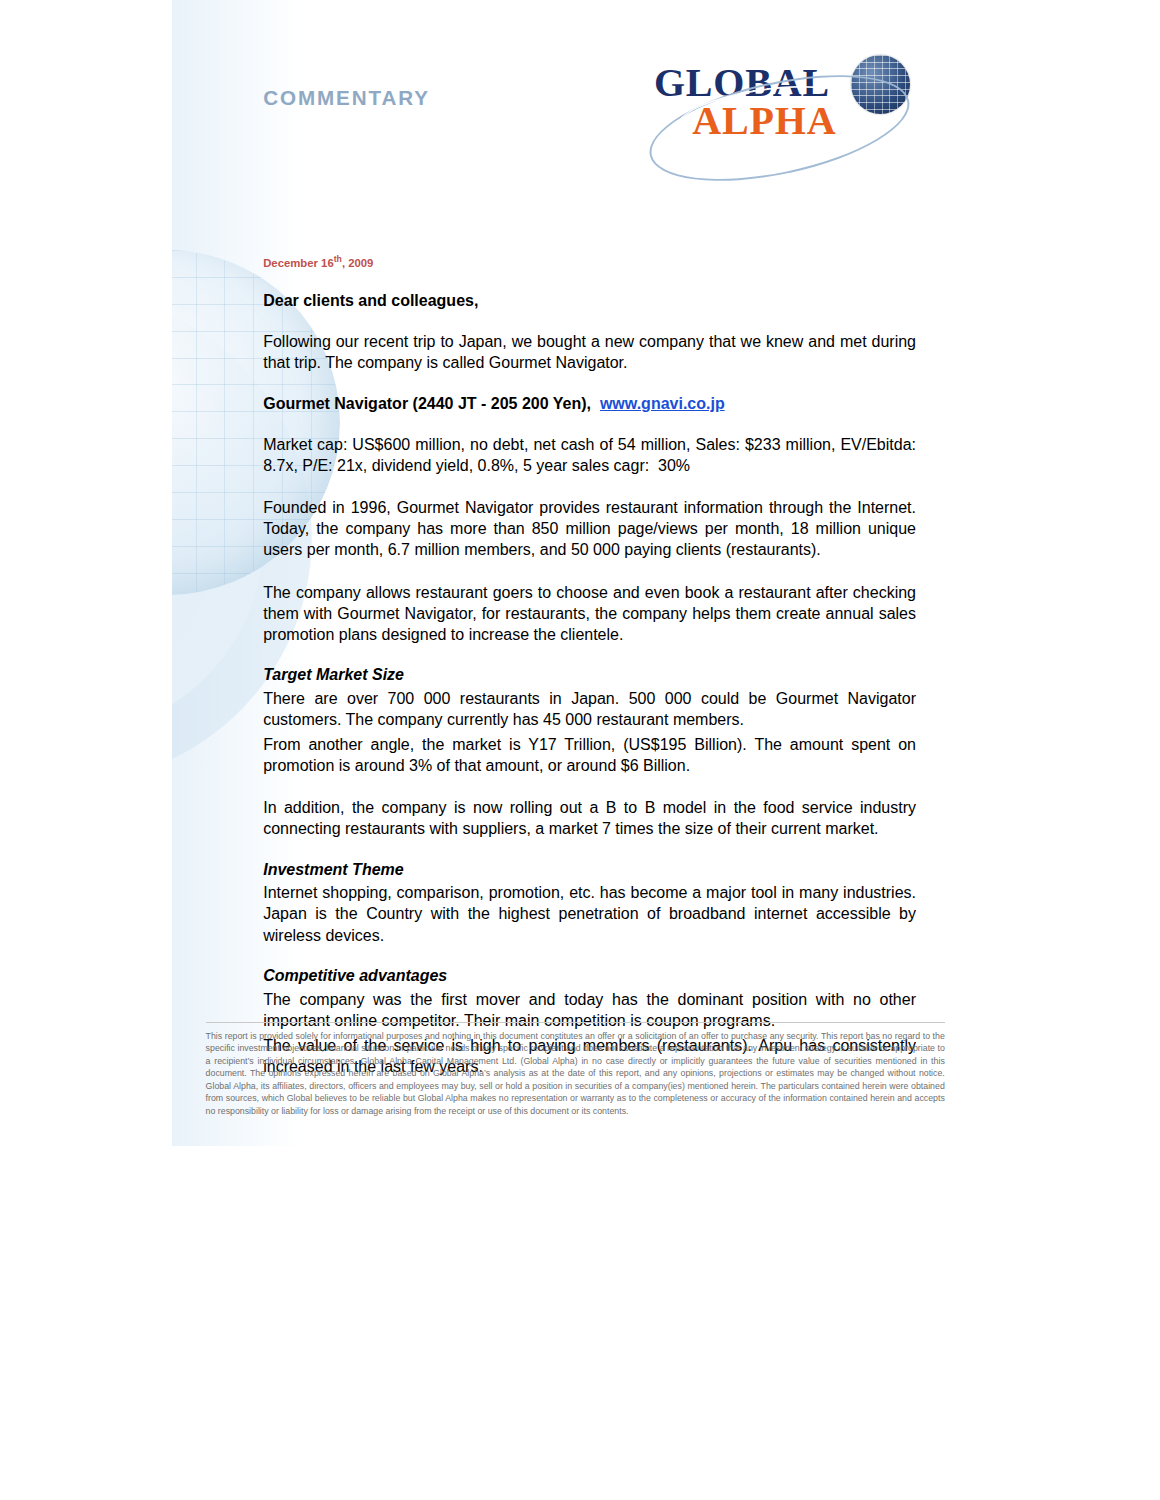COMMENTARY
GLOBAL ALPHA
December 16th, 2009
Dear clients and colleagues,
Following our recent trip to Japan, we bought a new company that we knew and met during that trip. The company is called Gourmet Navigator.
Gourmet Navigator (2440 JT - 205 200 Yen), www.gnavi.co.jp
Market cap: US$600 million, no debt, net cash of 54 million, Sales: $233 million, EV/Ebitda: 8.7x, P/E: 21x, dividend yield, 0.8%, 5 year sales cagr: 30%
Founded in 1996, Gourmet Navigator provides restaurant information through the Internet. Today, the company has more than 850 million page/views per month, 18 million unique users per month, 6.7 million members, and 50 000 paying clients (restaurants).
The company allows restaurant goers to choose and even book a restaurant after checking them with Gourmet Navigator, for restaurants, the company helps them create annual sales promotion plans designed to increase the clientele.
Target Market Size
There are over 700 000 restaurants in Japan. 500 000 could be Gourmet Navigator customers. The company currently has 45 000 restaurant members.
From another angle, the market is Y17 Trillion, (US$195 Billion). The amount spent on promotion is around 3% of that amount, or around $6 Billion.
In addition, the company is now rolling out a B to B model in the food service industry connecting restaurants with suppliers, a market 7 times the size of their current market.
Investment Theme
Internet shopping, comparison, promotion, etc. has become a major tool in many industries. Japan is the Country with the highest penetration of broadband internet accessible by wireless devices.
Competitive advantages
The company was the first mover and today has the dominant position with no other important online competitor. Their main competition is coupon programs.
The value of the service is high to paying members (restaurants). Arpu has consistently increased in the last few years.
This report is provided solely for informational purposes and nothing in this document constitutes an offer or a solicitation of an offer to purchase any security. This report has no regard to the specific investment objectives, financial situation or particular needs of any specific recipient and does not constitute a representation that any investment strategy is suitable or appropriate to a recipient’s individual circumstances. Global Alpha Capital Management Ltd. (Global Alpha) in no case directly or implicitly guarantees the future value of securities mentioned in this document. The opinions expressed herein are based on Global Alpha’s analysis as at the date of this report, and any opinions, projections or estimates may be changed without notice. Global Alpha, its affiliates, directors, officers and employees may buy, sell or hold a position in securities of a company(ies) mentioned herein. The particulars contained herein were obtained from sources, which Global believes to be reliable but Global Alpha makes no representation or warranty as to the completeness or accuracy of the information contained herein and accepts no responsibility or liability for loss or damage arising from the receipt or use of this document or its contents.